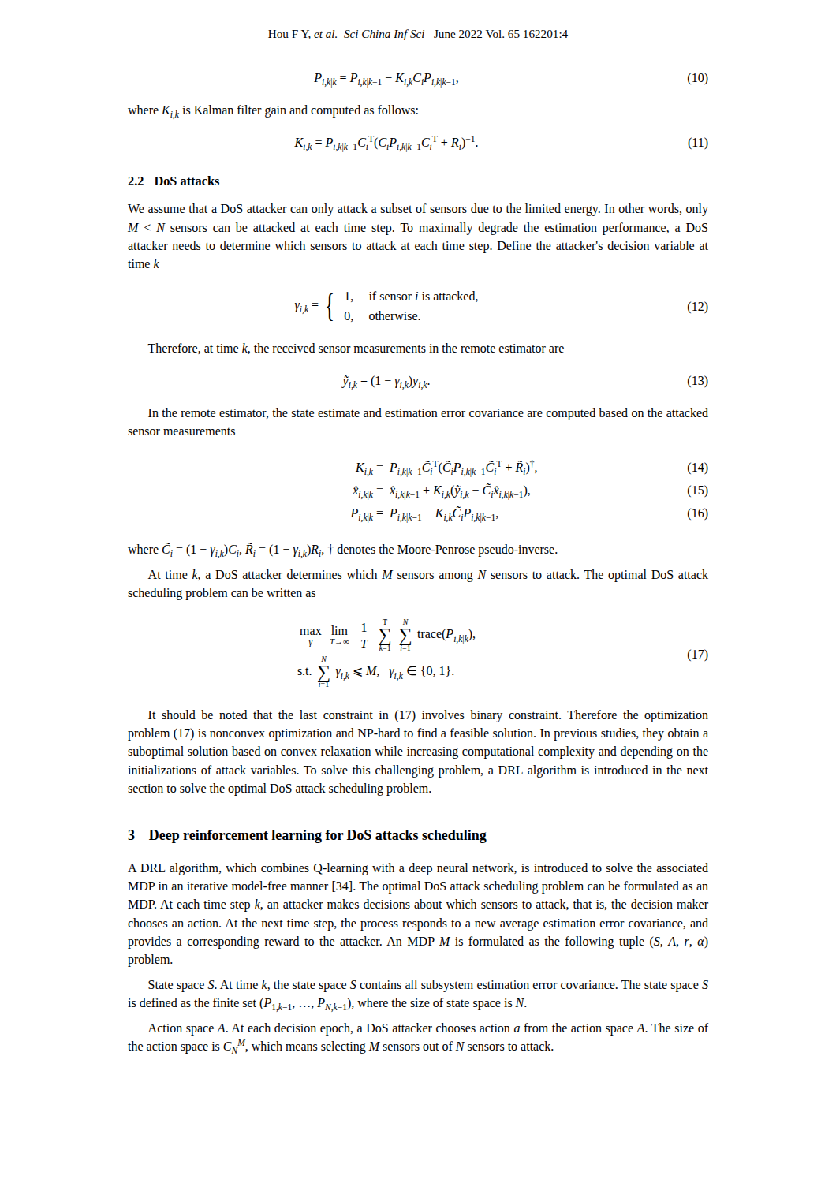Hou F Y, et al. Sci China Inf Sci June 2022 Vol. 65 162201:4
Pi,k|k = Pi,k|k−1 − Ki,kCiPi,k|k−1,
(10)
where Ki,k is Kalman filter gain and computed as follows:
Ki,k = Pi,k|k−1CiT(CiPi,k|k−1CiT + Ri)−1.
(11)
2.2 DoS attacks
We assume that a DoS attacker can only attack a subset of sensors due to the limited energy. In other words, only M < N sensors can be attacked at each time step. To maximally degrade the estimation performance, a DoS attacker needs to determine which sensors to attack at each time step. Define the attacker's decision variable at time k
γi,k = { 1, if sensor i is attacked, 0, otherwise.
(12)
Therefore, at time k, the received sensor measurements in the remote estimator are
ỹi,k = (1 − γi,k)yi,k.
(13)
In the remote estimator, the state estimate and estimation error covariance are computed based on the attacked sensor measurements
Ki,k =
Pi,k|k−1C̃iT(C̃iPi,k|k−1C̃iT + R̃i)†,
x̂i,k|k =
x̂i,k|k−1 + Ki,k(ỹi,k − C̃ix̂i,k|k−1),
Pi,k|k =
Pi,k|k−1 − Ki,kC̃iPi,k|k−1,
(14)
(15)
(16)
where C̃i = (1 − γi,k)Ci, R̃i = (1 − γi,k)Ri, † denotes the Moore-Penrose pseudo-inverse.
At time k, a DoS attacker determines which M sensors among N sensors to attack. The optimal DoS attack scheduling problem can be written as
max γ lim T→∞ 1 T T∑k=1 N∑i=1 trace(Pi,k|k),
s.t. N∑i=1 γi,k ⩽ M, γi,k ∈ {0, 1}.
(17)
It should be noted that the last constraint in (17) involves binary constraint. Therefore the optimization problem (17) is nonconvex optimization and NP-hard to find a feasible solution. In previous studies, they obtain a suboptimal solution based on convex relaxation while increasing computational complexity and depending on the initializations of attack variables. To solve this challenging problem, a DRL algorithm is introduced in the next section to solve the optimal DoS attack scheduling problem.
3 Deep reinforcement learning for DoS attacks scheduling
A DRL algorithm, which combines Q-learning with a deep neural network, is introduced to solve the associated MDP in an iterative model-free manner [34]. The optimal DoS attack scheduling problem can be formulated as an MDP. At each time step k, an attacker makes decisions about which sensors to attack, that is, the decision maker chooses an action. At the next time step, the process responds to a new average estimation error covariance, and provides a corresponding reward to the attacker. An MDP M is formulated as the following tuple (S, A, r, α) problem.
State space S. At time k, the state space S contains all subsystem estimation error covariance. The state space S is defined as the finite set (P1,k−1, …, PN,k−1), where the size of state space is N.
Action space A. At each decision epoch, a DoS attacker chooses action a from the action space A. The size of the action space is CNM, which means selecting M sensors out of N sensors to attack.